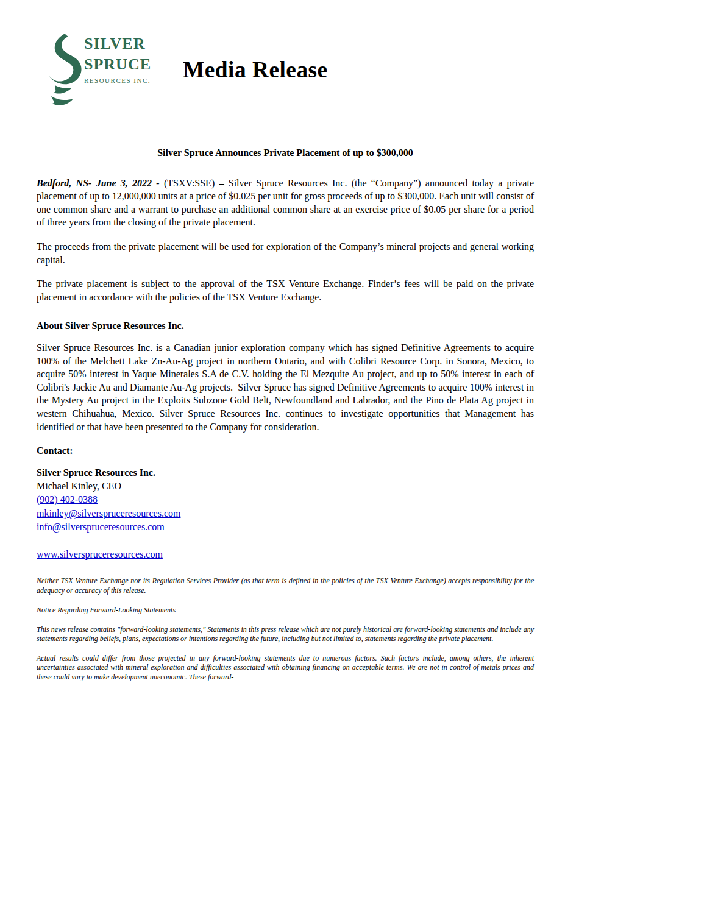SILVER SPRUCE RESOURCES INC.
Media Release
Silver Spruce Announces Private Placement of up to $300,000
Bedford, NS- June 3, 2022 - (TSXV:SSE) – Silver Spruce Resources Inc. (the “Company”) announced today a private placement of up to 12,000,000 units at a price of $0.025 per unit for gross proceeds of up to $300,000. Each unit will consist of one common share and a warrant to purchase an additional common share at an exercise price of $0.05 per share for a period of three years from the closing of the private placement.
The proceeds from the private placement will be used for exploration of the Company’s mineral projects and general working capital.
The private placement is subject to the approval of the TSX Venture Exchange. Finder’s fees will be paid on the private placement in accordance with the policies of the TSX Venture Exchange.
About Silver Spruce Resources Inc.
Silver Spruce Resources Inc. is a Canadian junior exploration company which has signed Definitive Agreements to acquire 100% of the Melchett Lake Zn-Au-Ag project in northern Ontario, and with Colibri Resource Corp. in Sonora, Mexico, to acquire 50% interest in Yaque Minerales S.A de C.V. holding the El Mezquite Au project, and up to 50% interest in each of Colibri's Jackie Au and Diamante Au-Ag projects. Silver Spruce has signed Definitive Agreements to acquire 100% interest in the Mystery Au project in the Exploits Subzone Gold Belt, Newfoundland and Labrador, and the Pino de Plata Ag project in western Chihuahua, Mexico. Silver Spruce Resources Inc. continues to investigate opportunities that Management has identified or that have been presented to the Company for consideration.
Contact:
Silver Spruce Resources Inc.
Michael Kinley, CEO
(902) 402-0388
mkinley@silverspruceresources.com
info@silverspruceresources.com
www.silverspruceresources.com
Neither TSX Venture Exchange nor its Regulation Services Provider (as that term is defined in the policies of the TSX Venture Exchange) accepts responsibility for the adequacy or accuracy of this release.
Notice Regarding Forward-Looking Statements
This news release contains "forward-looking statements," Statements in this press release which are not purely historical are forward-looking statements and include any statements regarding beliefs, plans, expectations or intentions regarding the future, including but not limited to, statements regarding the private placement.
Actual results could differ from those projected in any forward-looking statements due to numerous factors. Such factors include, among others, the inherent uncertainties associated with mineral exploration and difficulties associated with obtaining financing on acceptable terms. We are not in control of metals prices and these could vary to make development uneconomic. These forward-